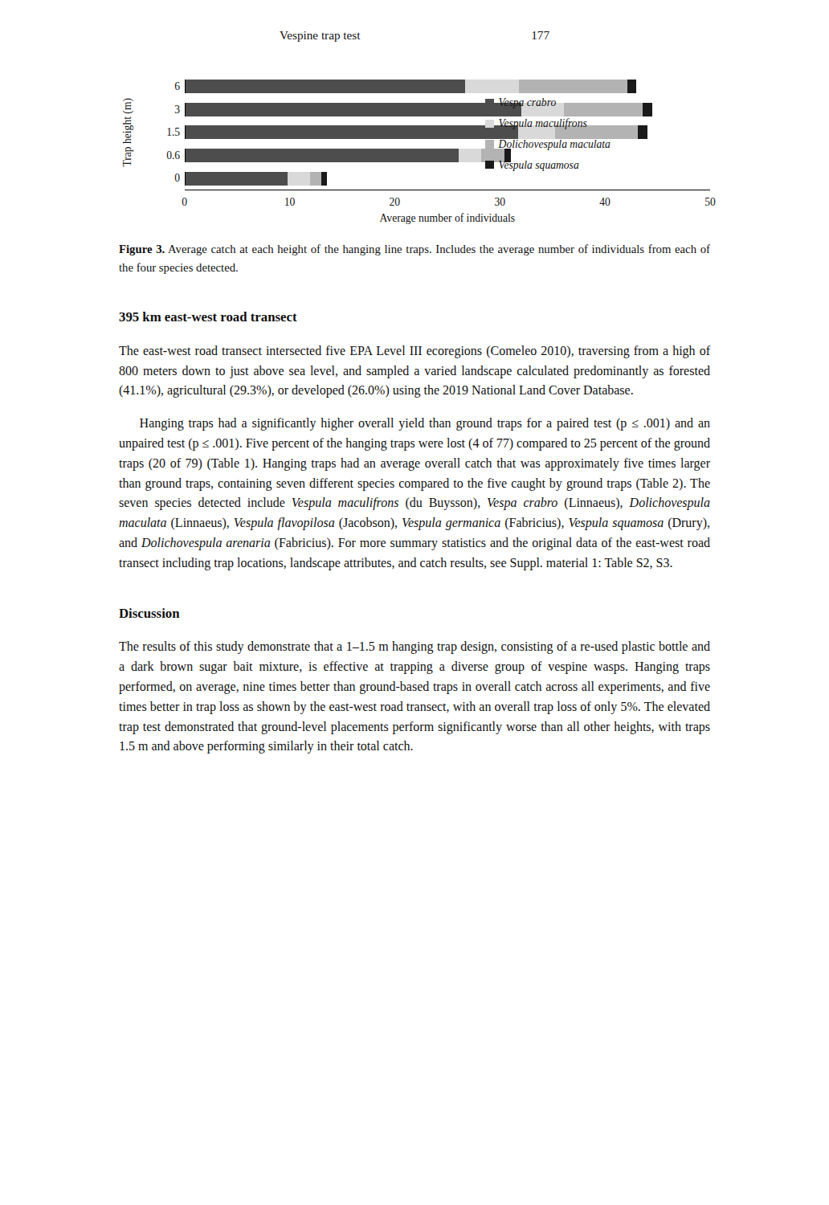Vespine trap test 177
Trap height (m)
6
3
1.5
0.6
0
0 10 20 30 40 50
Average number of individuals
Vespa crabro
Vespula maculifrons
Dolichovespula maculata
Vespula squamosa
Figure 3. Average catch at each height of the hanging line traps. Includes the average number of individuals from each of the four species detected.
395 km east-west road transect
The east-west road transect intersected five EPA Level III ecoregions (Comeleo 2010), traversing from a high of 800 meters down to just above sea level, and sampled a varied landscape calculated predominantly as forested (41.1%), agricultural (29.3%), or developed (26.0%) using the 2019 National Land Cover Database.
Hanging traps had a significantly higher overall yield than ground traps for a paired test (p ≤ .001) and an unpaired test (p ≤ .001). Five percent of the hanging traps were lost (4 of 77) compared to 25 percent of the ground traps (20 of 79) (Table 1). Hanging traps had an average overall catch that was approximately five times larger than ground traps, containing seven different species compared to the five caught by ground traps (Table 2). The seven species detected include Vespula maculifrons (du Buysson), Vespa crabro (Linnaeus), Dolichovespula maculata (Linnaeus), Vespula flavopilosa (Jacobson), Vespula germanica (Fabricius), Vespula squamosa (Drury), and Dolichovespula arenaria (Fabricius). For more summary statistics and the original data of the east-west road transect including trap locations, landscape attributes, and catch results, see Suppl. material 1: Table S2, S3.
Discussion
The results of this study demonstrate that a 1–1.5 m hanging trap design, consisting of a re-used plastic bottle and a dark brown sugar bait mixture, is effective at trapping a diverse group of vespine wasps. Hanging traps performed, on average, nine times better than ground-based traps in overall catch across all experiments, and five times better in trap loss as shown by the east-west road transect, with an overall trap loss of only 5%. The elevated trap test demonstrated that ground-level placements perform significantly worse than all other heights, with traps 1.5 m and above performing similarly in their total catch.